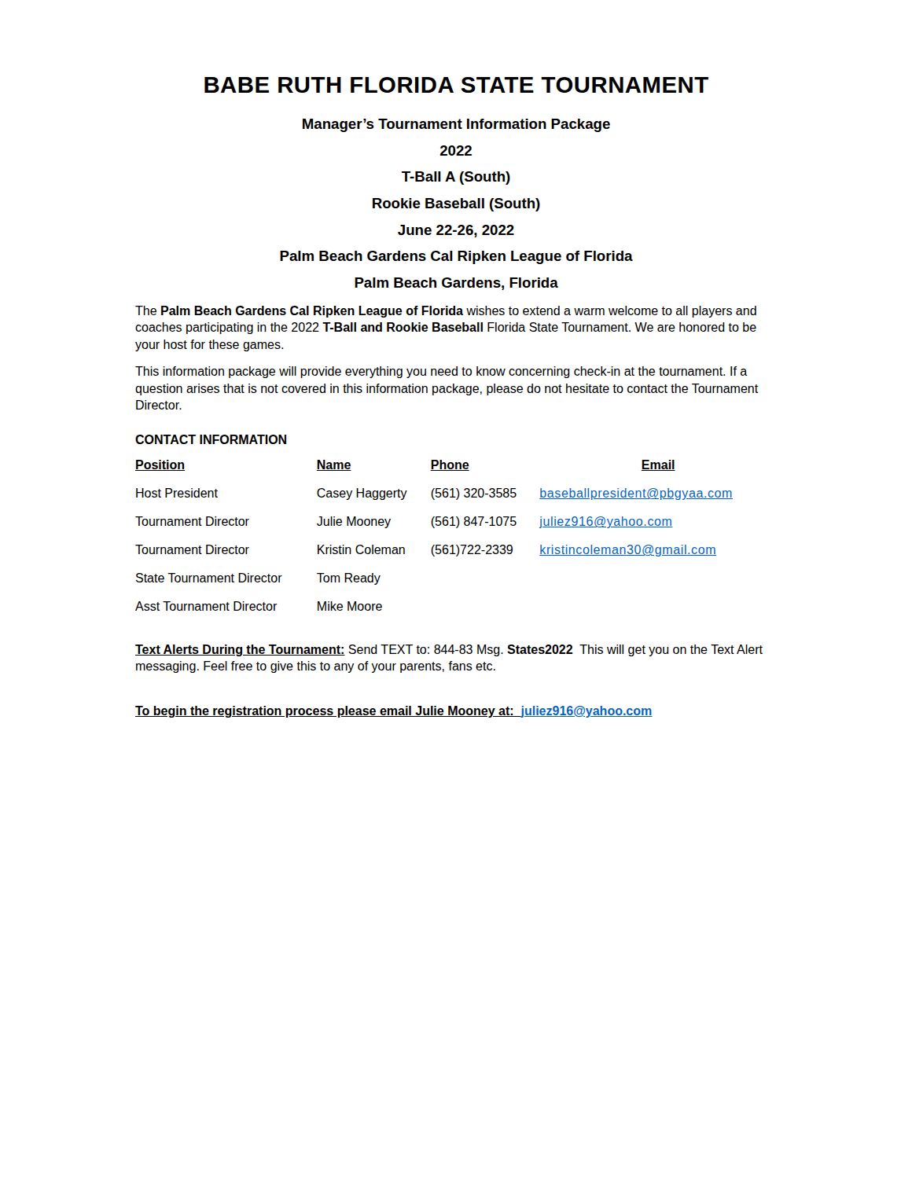BABE RUTH FLORIDA STATE TOURNAMENT
Manager’s Tournament Information Package
2022
T-Ball A (South)
Rookie Baseball (South)
June 22-26, 2022
Palm Beach Gardens Cal Ripken League of Florida
Palm Beach Gardens, Florida
The Palm Beach Gardens Cal Ripken League of Florida wishes to extend a warm welcome to all players and coaches participating in the 2022 T-Ball and Rookie Baseball Florida State Tournament. We are honored to be your host for these games.
This information package will provide everything you need to know concerning check-in at the tournament. If a question arises that is not covered in this information package, please do not hesitate to contact the Tournament Director.
CONTACT INFORMATION
| Position | Name | Phone | Email |
| --- | --- | --- | --- |
| Host President | Casey Haggerty | (561) 320-3585 | baseballpresident@pbgyaa.com |
| Tournament Director | Julie Mooney | (561) 847-1075 | juliez916@yahoo.com |
| Tournament Director | Kristin Coleman | (561)722-2339 | kristincoleman30@gmail.com |
| State Tournament Director | Tom Ready | | |
| Asst Tournament Director | Mike Moore | | |
Text Alerts During the Tournament: Send TEXT to: 844-83 Msg. States2022 This will get you on the Text Alert messaging. Feel free to give this to any of your parents, fans etc.
To begin the registration process please email Julie Mooney at: juliez916@yahoo.com